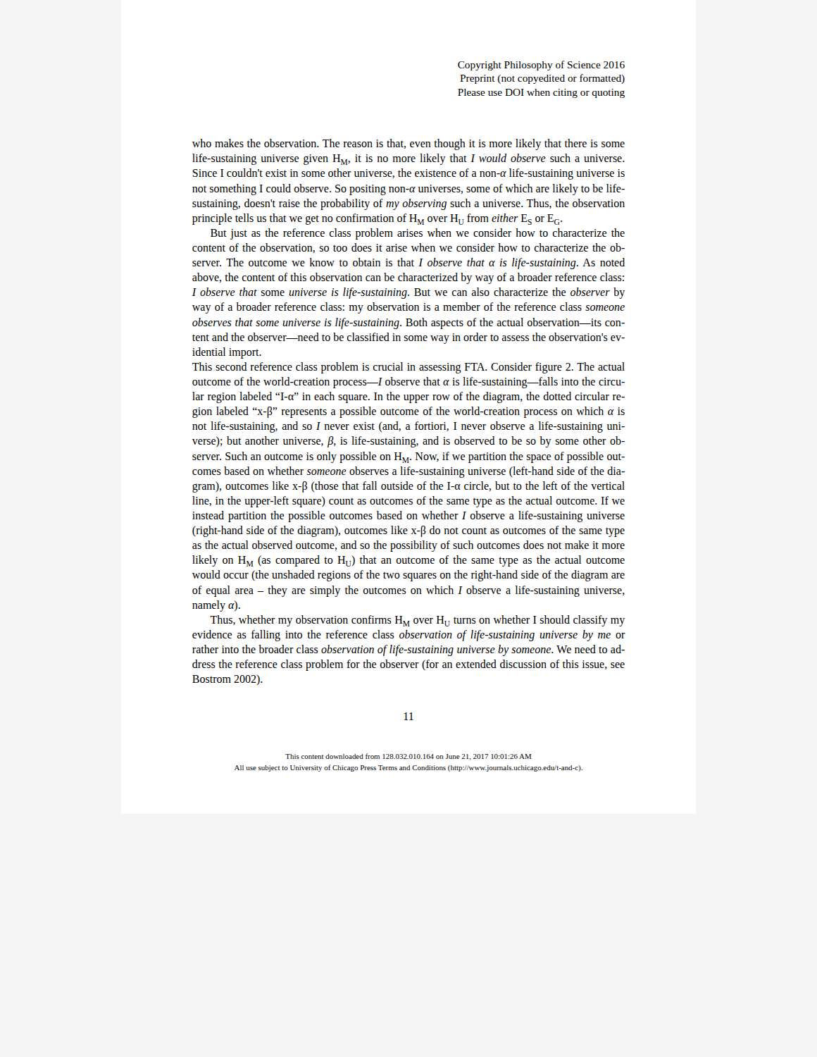Copyright Philosophy of Science 2016
Preprint (not copyedited or formatted)
Please use DOI when citing or quoting
who makes the observation. The reason is that, even though it is more likely that there is some life-sustaining universe given HM, it is no more likely that I would observe such a universe. Since I couldn't exist in some other universe, the existence of a non-α life-sustaining universe is not something I could observe. So positing non-α universes, some of which are likely to be life-sustaining, doesn't raise the probability of my observing such a universe. Thus, the observation principle tells us that we get no confirmation of HM over HU from either ES or EG.
But just as the reference class problem arises when we consider how to characterize the content of the observation, so too does it arise when we consider how to characterize the observer. The outcome we know to obtain is that I observe that α is life-sustaining. As noted above, the content of this observation can be characterized by way of a broader reference class: I observe that some universe is life-sustaining. But we can also characterize the observer by way of a broader reference class: my observation is a member of the reference class someone observes that some universe is life-sustaining. Both aspects of the actual observation—its content and the observer—need to be classified in some way in order to assess the observation's evidential import.
This second reference class problem is crucial in assessing FTA. Consider figure 2. The actual outcome of the world-creation process—I observe that α is life-sustaining—falls into the circular region labeled “I-α” in each square. In the upper row of the diagram, the dotted circular region labeled “x-β” represents a possible outcome of the world-creation process on which α is not life-sustaining, and so I never exist (and, a fortiori, I never observe a life-sustaining universe); but another universe, β, is life-sustaining, and is observed to be so by some other observer. Such an outcome is only possible on HM. Now, if we partition the space of possible outcomes based on whether someone observes a life-sustaining universe (left-hand side of the diagram), outcomes like x-β (those that fall outside of the I-α circle, but to the left of the vertical line, in the upper-left square) count as outcomes of the same type as the actual outcome. If we instead partition the possible outcomes based on whether I observe a life-sustaining universe (right-hand side of the diagram), outcomes like x-β do not count as outcomes of the same type as the actual observed outcome, and so the possibility of such outcomes does not make it more likely on HM (as compared to HU) that an outcome of the same type as the actual outcome would occur (the unshaded regions of the two squares on the right-hand side of the diagram are of equal area – they are simply the outcomes on which I observe a life-sustaining universe, namely α).
Thus, whether my observation confirms HM over HU turns on whether I should classify my evidence as falling into the reference class observation of life-sustaining universe by me or rather into the broader class observation of life-sustaining universe by someone. We need to address the reference class problem for the observer (for an extended discussion of this issue, see Bostrom 2002).
11
This content downloaded from 128.032.010.164 on June 21, 2017 10:01:26 AM
All use subject to University of Chicago Press Terms and Conditions (http://www.journals.uchicago.edu/t-and-c).